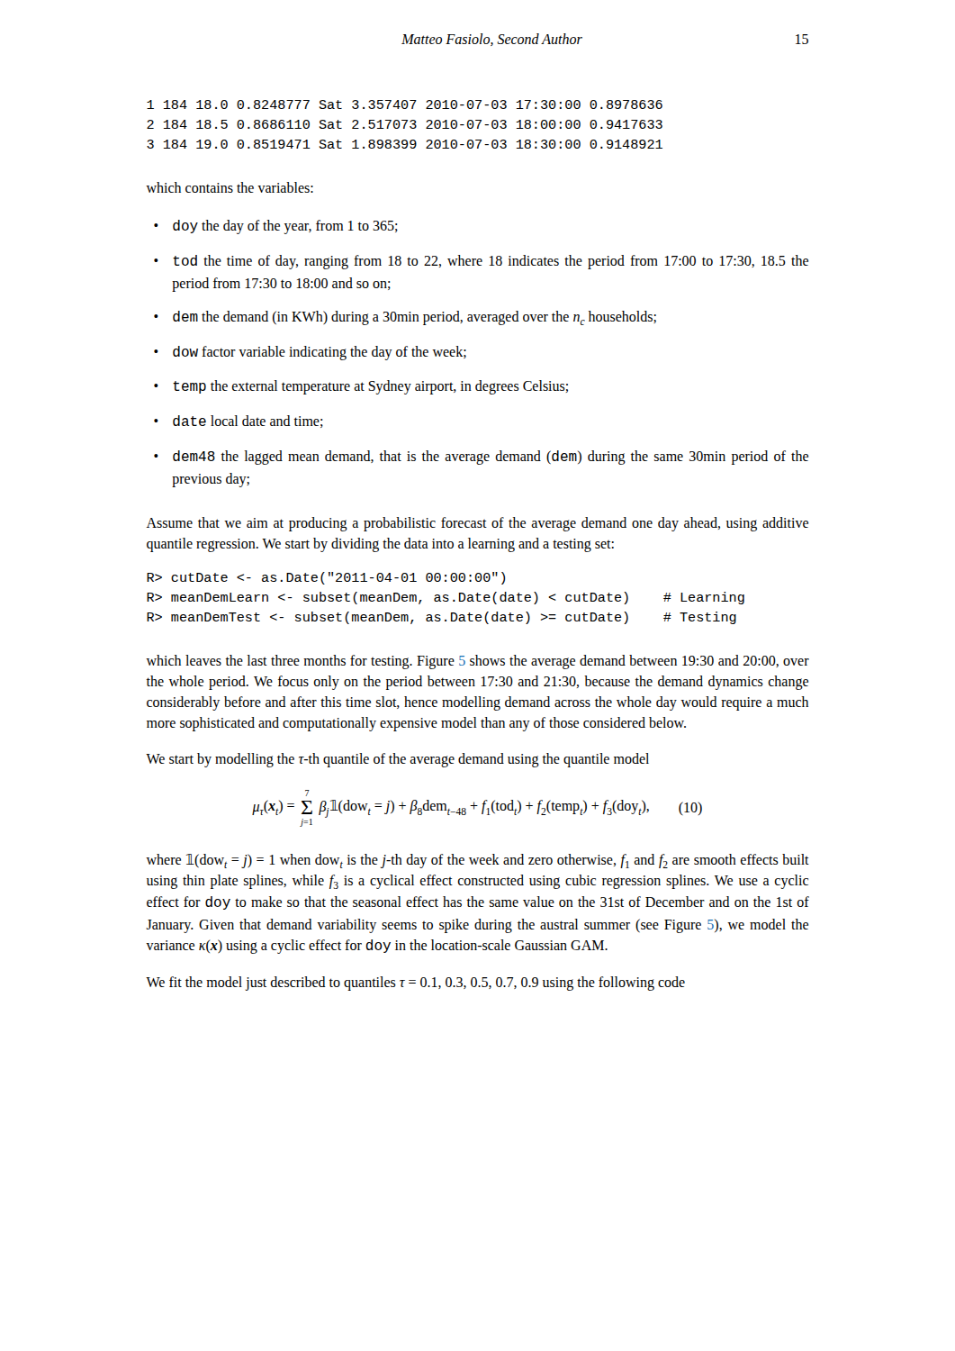Matteo Fasiolo, Second Author 15
1 184 18.0 0.8248777 Sat 3.357407 2010-07-03 17:30:00 0.8978636
2 184 18.5 0.8686110 Sat 2.517073 2010-07-03 18:00:00 0.9417633
3 184 19.0 0.8519471 Sat 1.898399 2010-07-03 18:30:00 0.9148921
which contains the variables:
doy the day of the year, from 1 to 365;
tod the time of day, ranging from 18 to 22, where 18 indicates the period from 17:00 to 17:30, 18.5 the period from 17:30 to 18:00 and so on;
dem the demand (in KWh) during a 30min period, averaged over the nc households;
dow factor variable indicating the day of the week;
temp the external temperature at Sydney airport, in degrees Celsius;
date local date and time;
dem48 the lagged mean demand, that is the average demand (dem) during the same 30min period of the previous day;
Assume that we aim at producing a probabilistic forecast of the average demand one day ahead, using additive quantile regression. We start by dividing the data into a learning and a testing set:
R> cutDate <- as.Date("2011-04-01 00:00:00")
R> meanDemLearn <- subset(meanDem, as.Date(date) < cutDate)    # Learning
R> meanDemTest <- subset(meanDem, as.Date(date) >= cutDate)    # Testing
which leaves the last three months for testing. Figure 5 shows the average demand between 19:30 and 20:00, over the whole period. We focus only on the period between 17:30 and 21:30, because the demand dynamics change considerably before and after this time slot, hence modelling demand across the whole day would require a much more sophisticated and computationally expensive model than any of those considered below.
We start by modelling the τ-th quantile of the average demand using the quantile model
μτ(xt) = 7 Σj=1 βj𝟙(dowt = j) + β8demt−48 + f1(todt) + f2(tempt) + f3(doyt),
(10)
where 𝟙(dowt = j) = 1 when dowt is the j-th day of the week and zero otherwise, f1 and f2 are smooth effects built using thin plate splines, while f3 is a cyclical effect constructed using cubic regression splines. We use a cyclic effect for doy to make so that the seasonal effect has the same value on the 31st of December and on the 1st of January. Given that demand variability seems to spike during the austral summer (see Figure 5), we model the variance κ(x) using a cyclic effect for doy in the location-scale Gaussian GAM.
We fit the model just described to quantiles τ = 0.1, 0.3, 0.5, 0.7, 0.9 using the following code